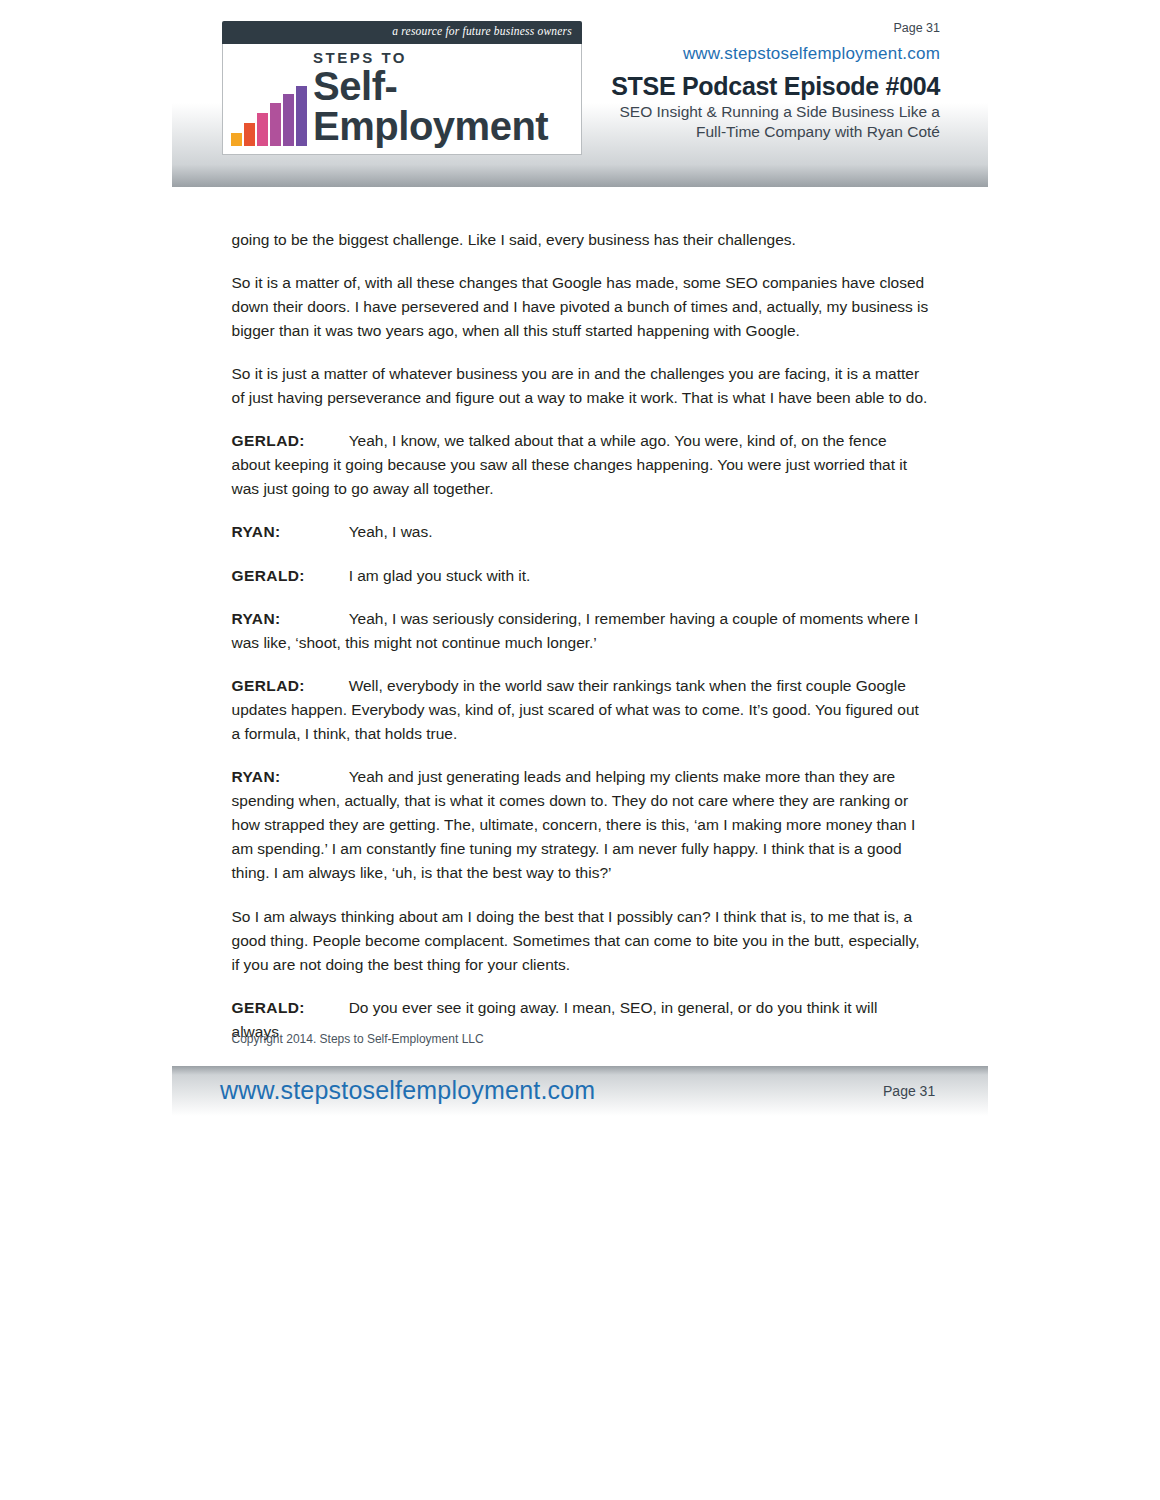a resource for future business owners
Steps to
Self-Employment
Page 31
www.stepstoselfemployment.com
STSE Podcast Episode #004
SEO Insight & Running a Side Business Like a
Full-Time Company with Ryan Coté
going to be the biggest challenge. Like I said, every business has their challenges.
So it is a matter of, with all these changes that Google has made, some SEO companies have closed down their doors. I have persevered and I have pivoted a bunch of times and, actually, my business is bigger than it was two years ago, when all this stuff started happening with Google.
So it is just a matter of whatever business you are in and the challenges you are facing, it is a matter of just having perseverance and figure out a way to make it work. That is what I have been able to do.
Gerlad: Yeah, I know, we talked about that a while ago. You were, kind of, on the fence about keeping it going because you saw all these changes happening. You were just worried that it was just going to go away all together.
Ryan: Yeah, I was.
Gerald: I am glad you stuck with it.
Ryan: Yeah, I was seriously considering, I remember having a couple of moments where I was like, ‘shoot, this might not continue much longer.’
Gerlad: Well, everybody in the world saw their rankings tank when the first couple Google updates happen. Everybody was, kind of, just scared of what was to come. It’s good. You figured out a formula, I think, that holds true.
Ryan: Yeah and just generating leads and helping my clients make more than they are spending when, actually, that is what it comes down to. They do not care where they are ranking or how strapped they are getting. The, ultimate, concern, there is this, ‘am I making more money than I am spending.’ I am constantly fine tuning my strategy. I am never fully happy. I think that is a good thing. I am always like, ‘uh, is that the best way to this?’
So I am always thinking about am I doing the best that I possibly can? I think that is, to me that is, a good thing. People become complacent. Sometimes that can come to bite you in the butt, especially, if you are not doing the best thing for your clients.
Gerald: Do you ever see it going away. I mean, SEO, in general, or do you think it will always
Copyright 2014. Steps to Self-Employment LLC
www.stepstoselfemployment.com
Page 31